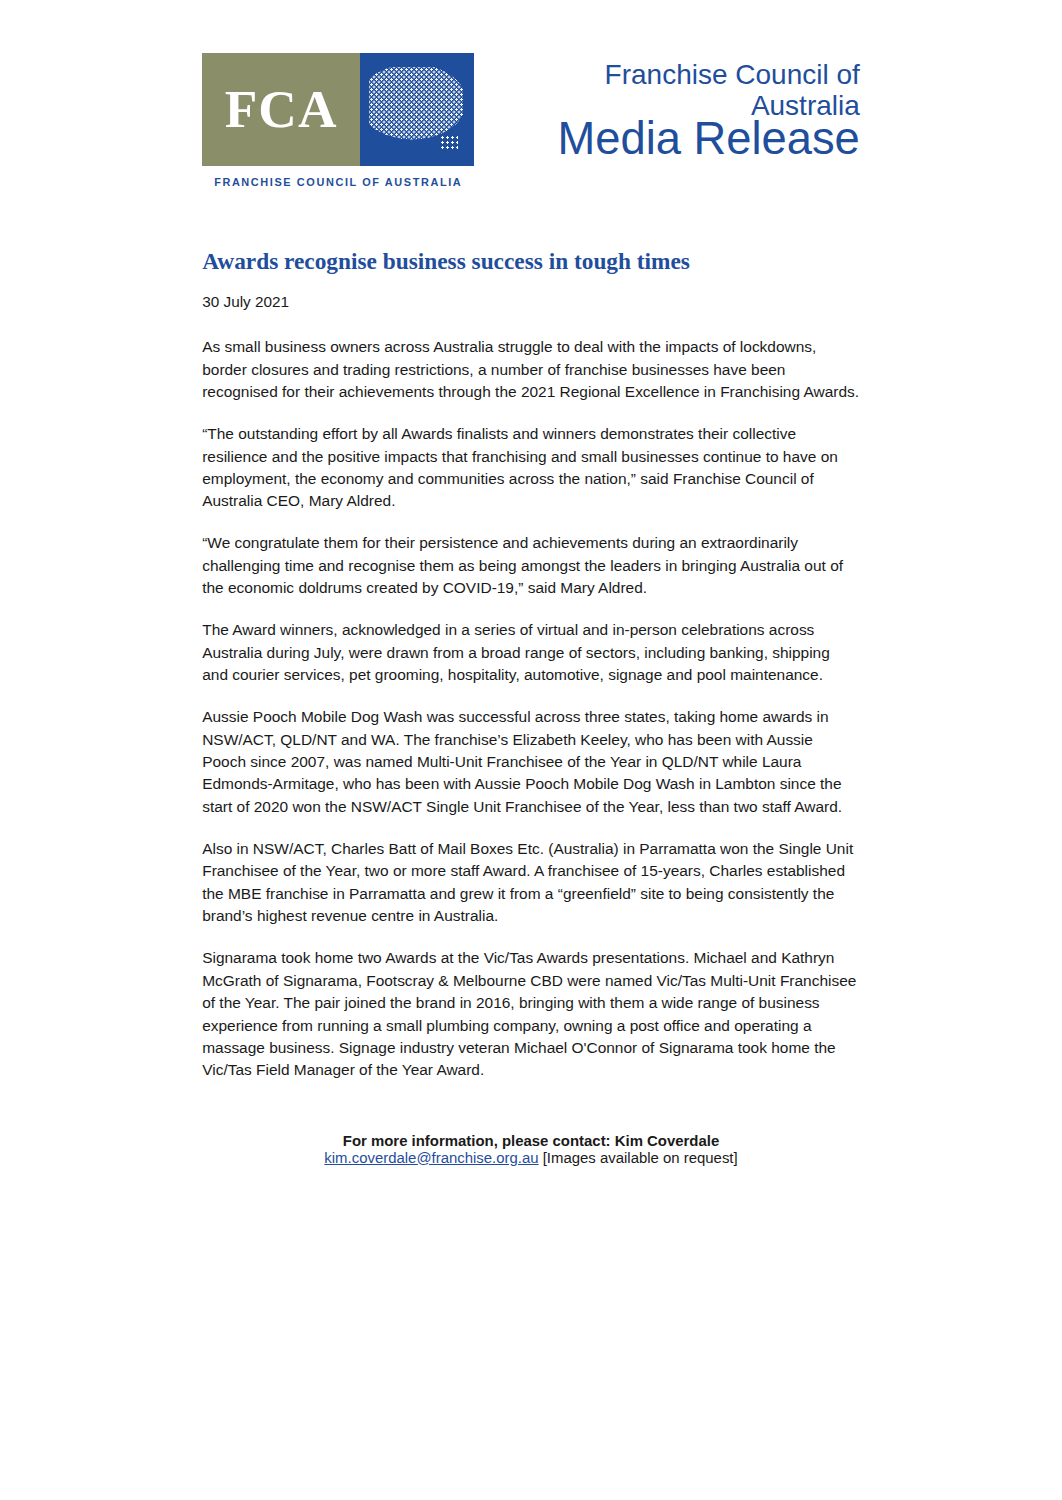FCA
Franchise Council of Australia
Franchise Council of Australia
Media Release
Awards recognise business success in tough times
30 July 2021
As small business owners across Australia struggle to deal with the impacts of lockdowns, border closures and trading restrictions, a number of franchise businesses have been recognised for their achievements through the 2021 Regional Excellence in Franchising Awards.
“The outstanding effort by all Awards finalists and winners demonstrates their collective resilience and the positive impacts that franchising and small businesses continue to have on employment, the economy and communities across the nation,” said Franchise Council of Australia CEO, Mary Aldred.
“We congratulate them for their persistence and achievements during an extraordinarily challenging time and recognise them as being amongst the leaders in bringing Australia out of the economic doldrums created by COVID-19,” said Mary Aldred.
The Award winners, acknowledged in a series of virtual and in-person celebrations across Australia during July, were drawn from a broad range of sectors, including banking, shipping and courier services, pet grooming, hospitality, automotive, signage and pool maintenance.
Aussie Pooch Mobile Dog Wash was successful across three states, taking home awards in NSW/ACT, QLD/NT and WA. The franchise’s Elizabeth Keeley, who has been with Aussie Pooch since 2007, was named Multi-Unit Franchisee of the Year in QLD/NT while Laura Edmonds-Armitage, who has been with Aussie Pooch Mobile Dog Wash in Lambton since the start of 2020 won the NSW/ACT Single Unit Franchisee of the Year, less than two staff Award.
Also in NSW/ACT, Charles Batt of Mail Boxes Etc. (Australia) in Parramatta won the Single Unit Franchisee of the Year, two or more staff Award. A franchisee of 15-years, Charles established the MBE franchise in Parramatta and grew it from a “greenfield” site to being consistently the brand’s highest revenue centre in Australia.
Signarama took home two Awards at the Vic/Tas Awards presentations. Michael and Kathryn McGrath of Signarama, Footscray & Melbourne CBD were named Vic/Tas Multi-Unit Franchisee of the Year. The pair joined the brand in 2016, bringing with them a wide range of business experience from running a small plumbing company, owning a post office and operating a massage business. Signage industry veteran Michael O'Connor of Signarama took home the Vic/Tas Field Manager of the Year Award.
For more information, please contact: Kim Coverdale
kim.coverdale@franchise.org.au [Images available on request]